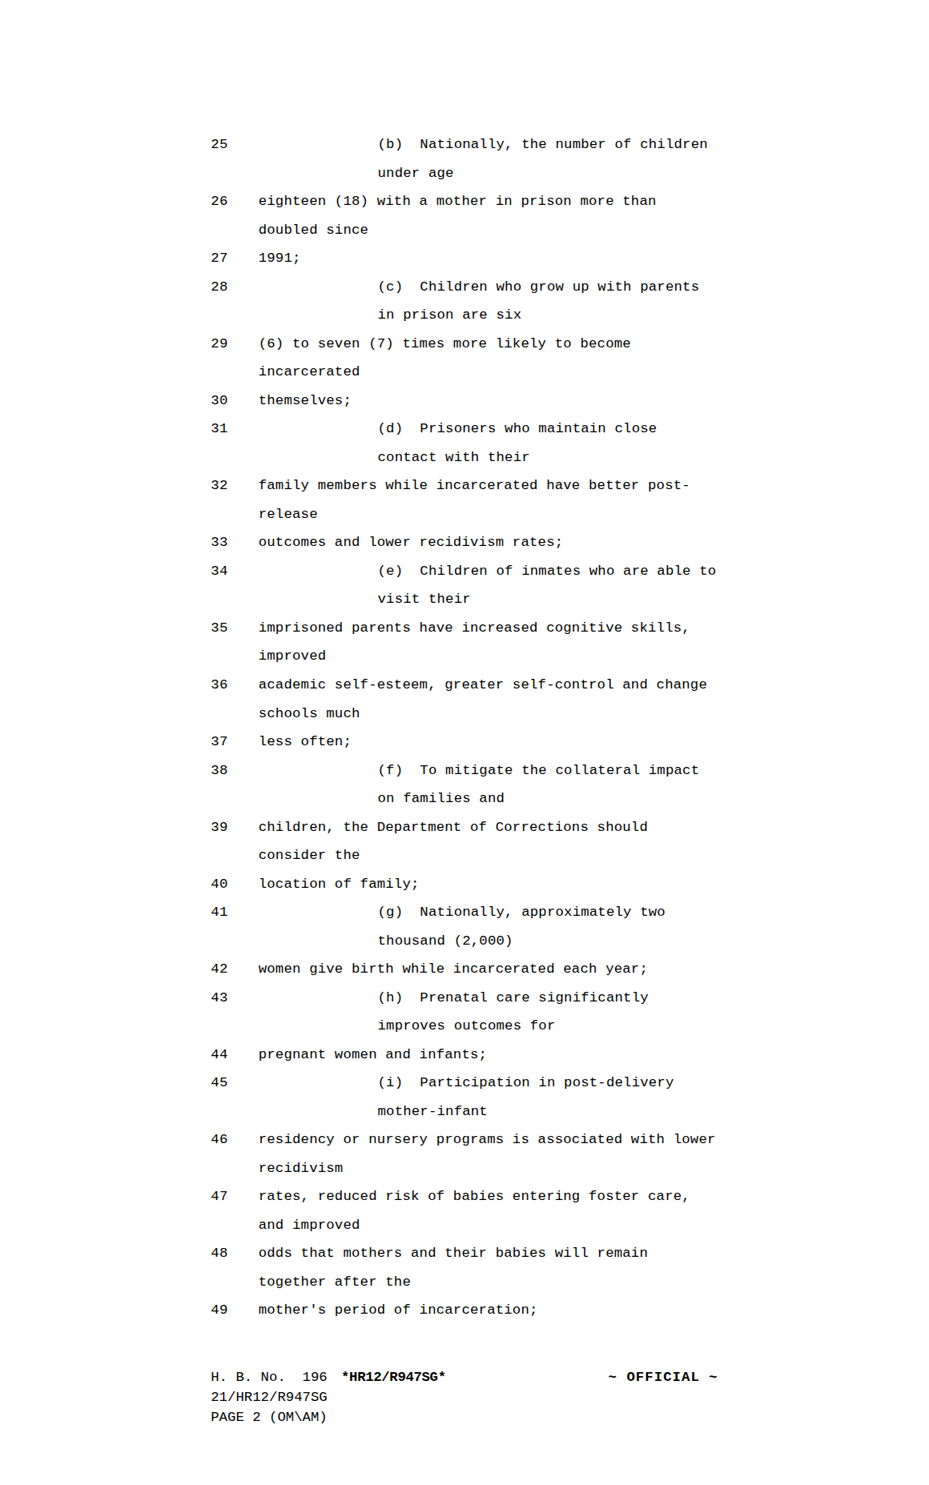25(b) Nationally, the number of children under age
26 eighteen (18) with a mother in prison more than doubled since
271991;
28(c) Children who grow up with parents in prison are six
29(6) to seven (7) times more likely to become incarcerated
30 themselves;
31(d) Prisoners who maintain close contact with their
32 family members while incarcerated have better post-release
33 outcomes and lower recidivism rates;
34(e) Children of inmates who are able to visit their
35 imprisoned parents have increased cognitive skills, improved
36 academic self-esteem, greater self-control and change schools much
37 less often;
38(f) To mitigate the collateral impact on families and
39 children, the Department of Corrections should consider the
40 location of family;
41(g) Nationally, approximately two thousand (2,000)
42 women give birth while incarcerated each year;
43(h) Prenatal care significantly improves outcomes for
44 pregnant women and infants;
45(i) Participation in post-delivery mother-infant
46 residency or nursery programs is associated with lower recidivism
47 rates, reduced risk of babies entering foster care, and improved
48 odds that mothers and their babies will remain together after the
49 mother's period of incarceration;
H. B. No. 196 *HR12/R947SG* ~ OFFICIAL ~
21/HR12/R947SG
PAGE 2 (OM\AM)